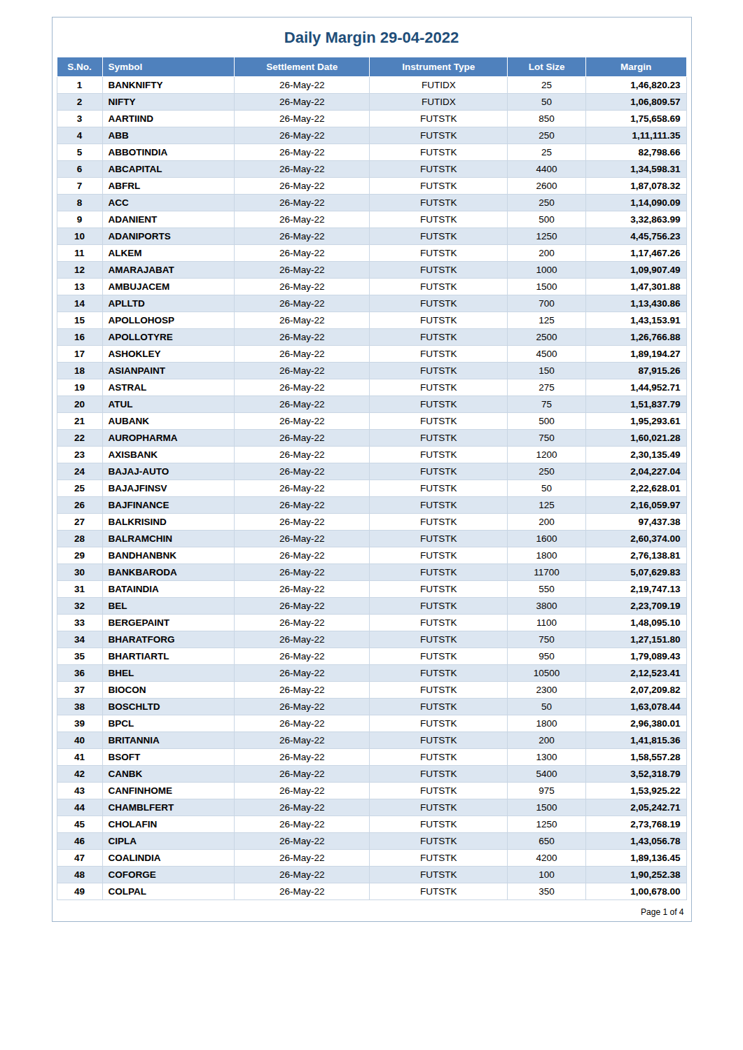Daily Margin 29-04-2022
| S.No. | Symbol | Settlement Date | Instrument Type | Lot Size | Margin |
| --- | --- | --- | --- | --- | --- |
| 1 | BANKNIFTY | 26-May-22 | FUTIDX | 25 | 1,46,820.23 |
| 2 | NIFTY | 26-May-22 | FUTIDX | 50 | 1,06,809.57 |
| 3 | AARTIIND | 26-May-22 | FUTSTK | 850 | 1,75,658.69 |
| 4 | ABB | 26-May-22 | FUTSTK | 250 | 1,11,111.35 |
| 5 | ABBOTINDIA | 26-May-22 | FUTSTK | 25 | 82,798.66 |
| 6 | ABCAPITAL | 26-May-22 | FUTSTK | 4400 | 1,34,598.31 |
| 7 | ABFRL | 26-May-22 | FUTSTK | 2600 | 1,87,078.32 |
| 8 | ACC | 26-May-22 | FUTSTK | 250 | 1,14,090.09 |
| 9 | ADANIENT | 26-May-22 | FUTSTK | 500 | 3,32,863.99 |
| 10 | ADANIPORTS | 26-May-22 | FUTSTK | 1250 | 4,45,756.23 |
| 11 | ALKEM | 26-May-22 | FUTSTK | 200 | 1,17,467.26 |
| 12 | AMARAJABAT | 26-May-22 | FUTSTK | 1000 | 1,09,907.49 |
| 13 | AMBUJACEM | 26-May-22 | FUTSTK | 1500 | 1,47,301.88 |
| 14 | APLLTD | 26-May-22 | FUTSTK | 700 | 1,13,430.86 |
| 15 | APOLLOHOSP | 26-May-22 | FUTSTK | 125 | 1,43,153.91 |
| 16 | APOLLOTYRE | 26-May-22 | FUTSTK | 2500 | 1,26,766.88 |
| 17 | ASHOKLEY | 26-May-22 | FUTSTK | 4500 | 1,89,194.27 |
| 18 | ASIANPAINT | 26-May-22 | FUTSTK | 150 | 87,915.26 |
| 19 | ASTRAL | 26-May-22 | FUTSTK | 275 | 1,44,952.71 |
| 20 | ATUL | 26-May-22 | FUTSTK | 75 | 1,51,837.79 |
| 21 | AUBANK | 26-May-22 | FUTSTK | 500 | 1,95,293.61 |
| 22 | AUROPHARMA | 26-May-22 | FUTSTK | 750 | 1,60,021.28 |
| 23 | AXISBANK | 26-May-22 | FUTSTK | 1200 | 2,30,135.49 |
| 24 | BAJAJ-AUTO | 26-May-22 | FUTSTK | 250 | 2,04,227.04 |
| 25 | BAJAJFINSV | 26-May-22 | FUTSTK | 50 | 2,22,628.01 |
| 26 | BAJFINANCE | 26-May-22 | FUTSTK | 125 | 2,16,059.97 |
| 27 | BALKRISIND | 26-May-22 | FUTSTK | 200 | 97,437.38 |
| 28 | BALRAMCHIN | 26-May-22 | FUTSTK | 1600 | 2,60,374.00 |
| 29 | BANDHANBNK | 26-May-22 | FUTSTK | 1800 | 2,76,138.81 |
| 30 | BANKBARODA | 26-May-22 | FUTSTK | 11700 | 5,07,629.83 |
| 31 | BATAINDIA | 26-May-22 | FUTSTK | 550 | 2,19,747.13 |
| 32 | BEL | 26-May-22 | FUTSTK | 3800 | 2,23,709.19 |
| 33 | BERGEPAINT | 26-May-22 | FUTSTK | 1100 | 1,48,095.10 |
| 34 | BHARATFORG | 26-May-22 | FUTSTK | 750 | 1,27,151.80 |
| 35 | BHARTIARTL | 26-May-22 | FUTSTK | 950 | 1,79,089.43 |
| 36 | BHEL | 26-May-22 | FUTSTK | 10500 | 2,12,523.41 |
| 37 | BIOCON | 26-May-22 | FUTSTK | 2300 | 2,07,209.82 |
| 38 | BOSCHLTD | 26-May-22 | FUTSTK | 50 | 1,63,078.44 |
| 39 | BPCL | 26-May-22 | FUTSTK | 1800 | 2,96,380.01 |
| 40 | BRITANNIA | 26-May-22 | FUTSTK | 200 | 1,41,815.36 |
| 41 | BSOFT | 26-May-22 | FUTSTK | 1300 | 1,58,557.28 |
| 42 | CANBK | 26-May-22 | FUTSTK | 5400 | 3,52,318.79 |
| 43 | CANFINHOME | 26-May-22 | FUTSTK | 975 | 1,53,925.22 |
| 44 | CHAMBLFERT | 26-May-22 | FUTSTK | 1500 | 2,05,242.71 |
| 45 | CHOLAFIN | 26-May-22 | FUTSTK | 1250 | 2,73,768.19 |
| 46 | CIPLA | 26-May-22 | FUTSTK | 650 | 1,43,056.78 |
| 47 | COALINDIA | 26-May-22 | FUTSTK | 4200 | 1,89,136.45 |
| 48 | COFORGE | 26-May-22 | FUTSTK | 100 | 1,90,252.38 |
| 49 | COLPAL | 26-May-22 | FUTSTK | 350 | 1,00,678.00 |
Page 1 of 4